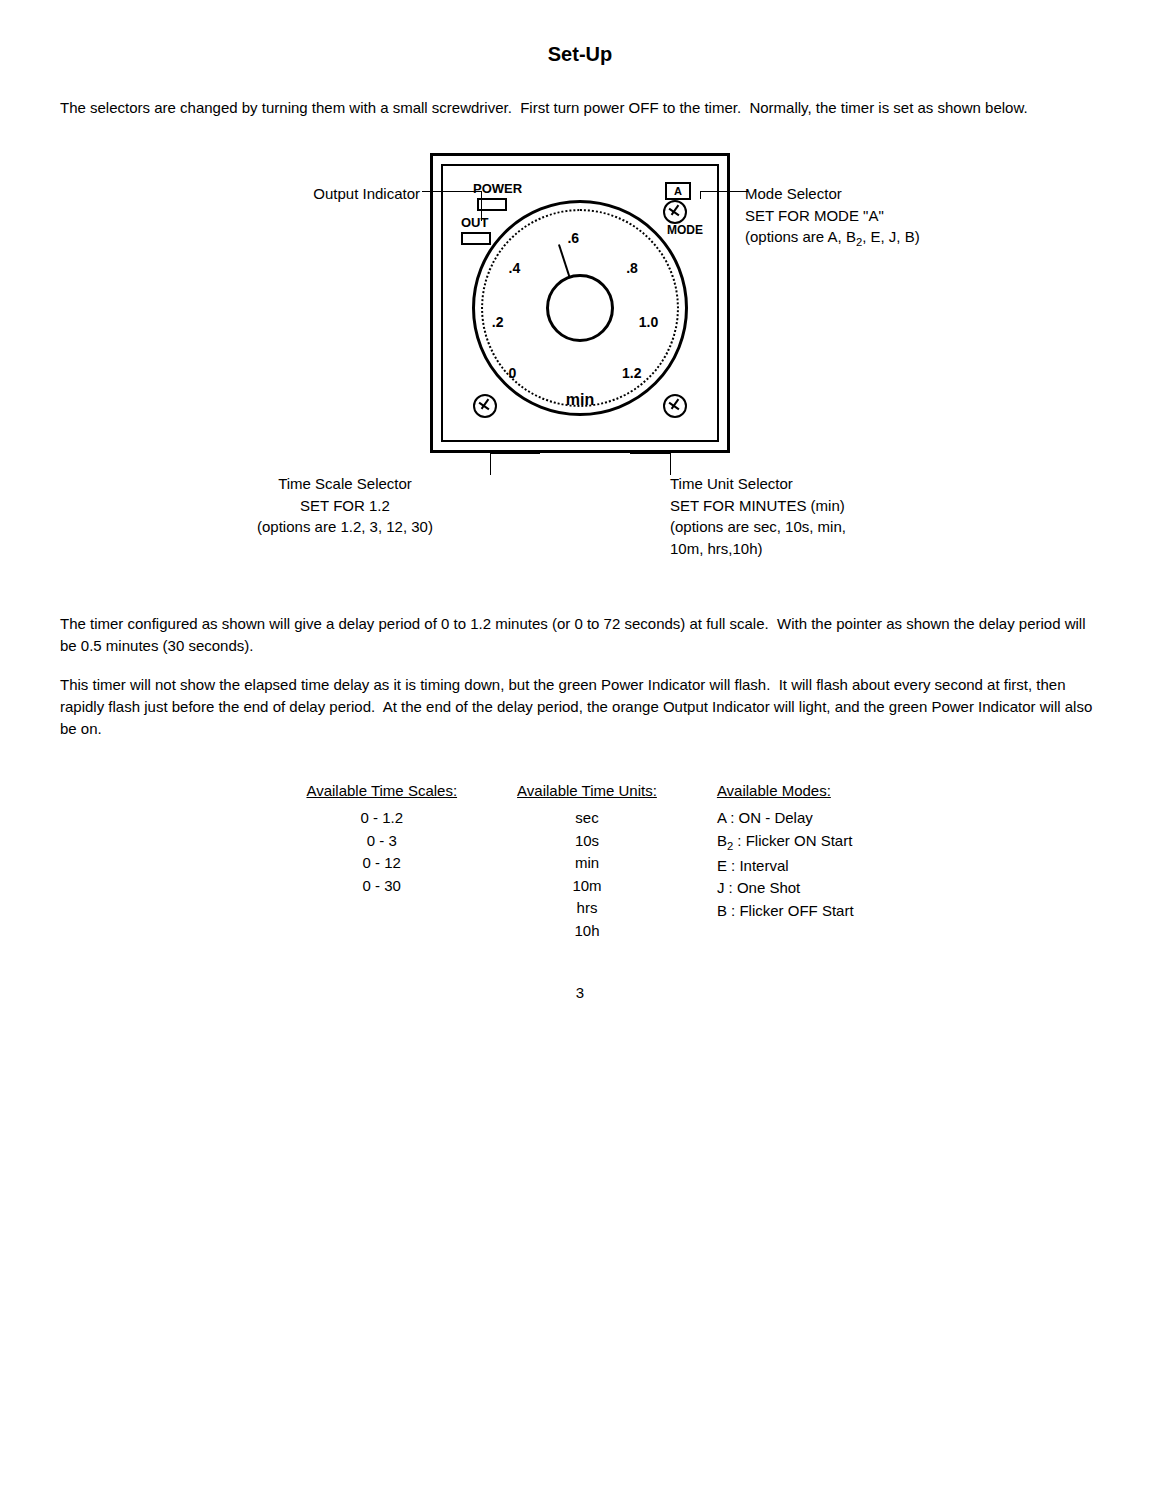Set-Up
The selectors are changed by turning them with a small screwdriver. First turn power OFF to the timer. Normally, the timer is set as shown below.
Output Indicator
Mode Selector
SET FOR MODE "A"
(options are A, B2, E, J, B)
Time Scale Selector
SET FOR 1.2
(options are 1.2, 3, 12, 30)
Time Unit Selector
SET FOR MINUTES (min)
(options are sec, 10s, min,
10m, hrs,10h)
POWER
OUT
A
MODE
0 .2 .4 .6 .8 1.0 1.2
min
The timer configured as shown will give a delay period of 0 to 1.2 minutes (or 0 to 72 seconds) at full scale. With the pointer as shown the delay period will be 0.5 minutes (30 seconds).
This timer will not show the elapsed time delay as it is timing down, but the green Power Indicator will flash. It will flash about every second at first, then rapidly flash just before the end of delay period. At the end of the delay period, the orange Output Indicator will light, and the green Power Indicator will also be on.
Available Time Scales:
0 - 1.2
0 - 3
0 - 12
0 - 30
Available Time Units:
sec
10s
min
10m
hrs
10h
Available Modes:
A : ON - Delay
B2 : Flicker ON Start
E : Interval
J : One Shot
B : Flicker OFF Start
3